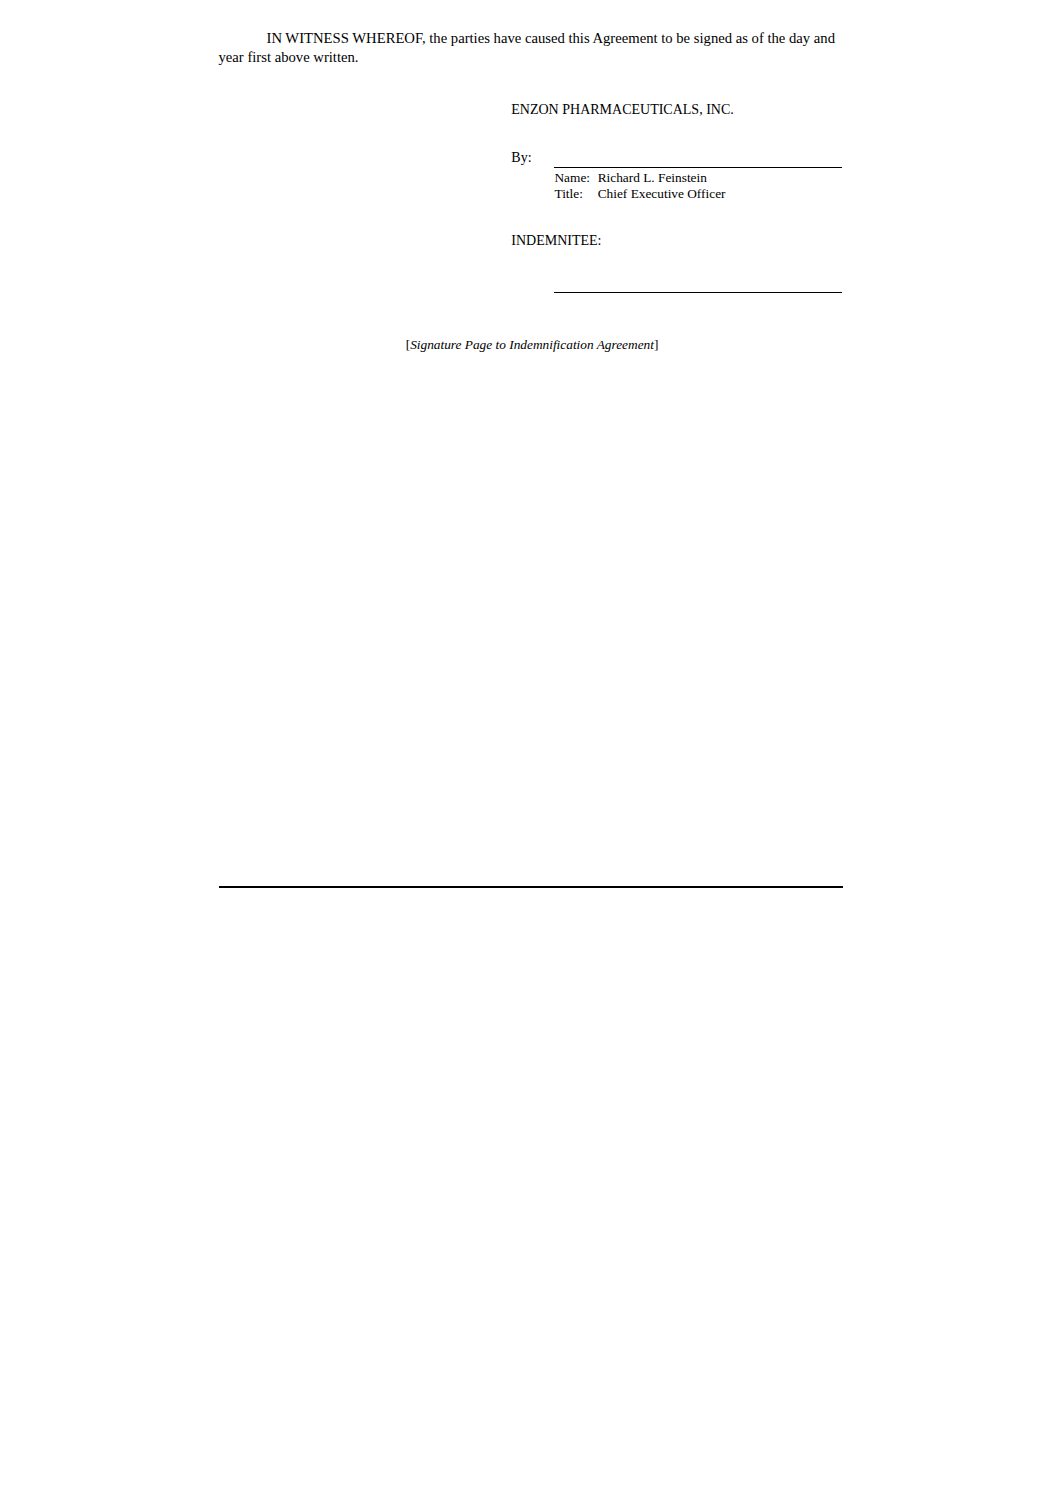IN WITNESS WHEREOF, the parties have caused this Agreement to be signed as of the day and year first above written.
ENZON PHARMACEUTICALS, INC.
| By: | |
| Name: | Richard L. Feinstein |
| Title: | Chief Executive Officer |
INDEMNITEE:
[Signature Page to Indemnification Agreement]